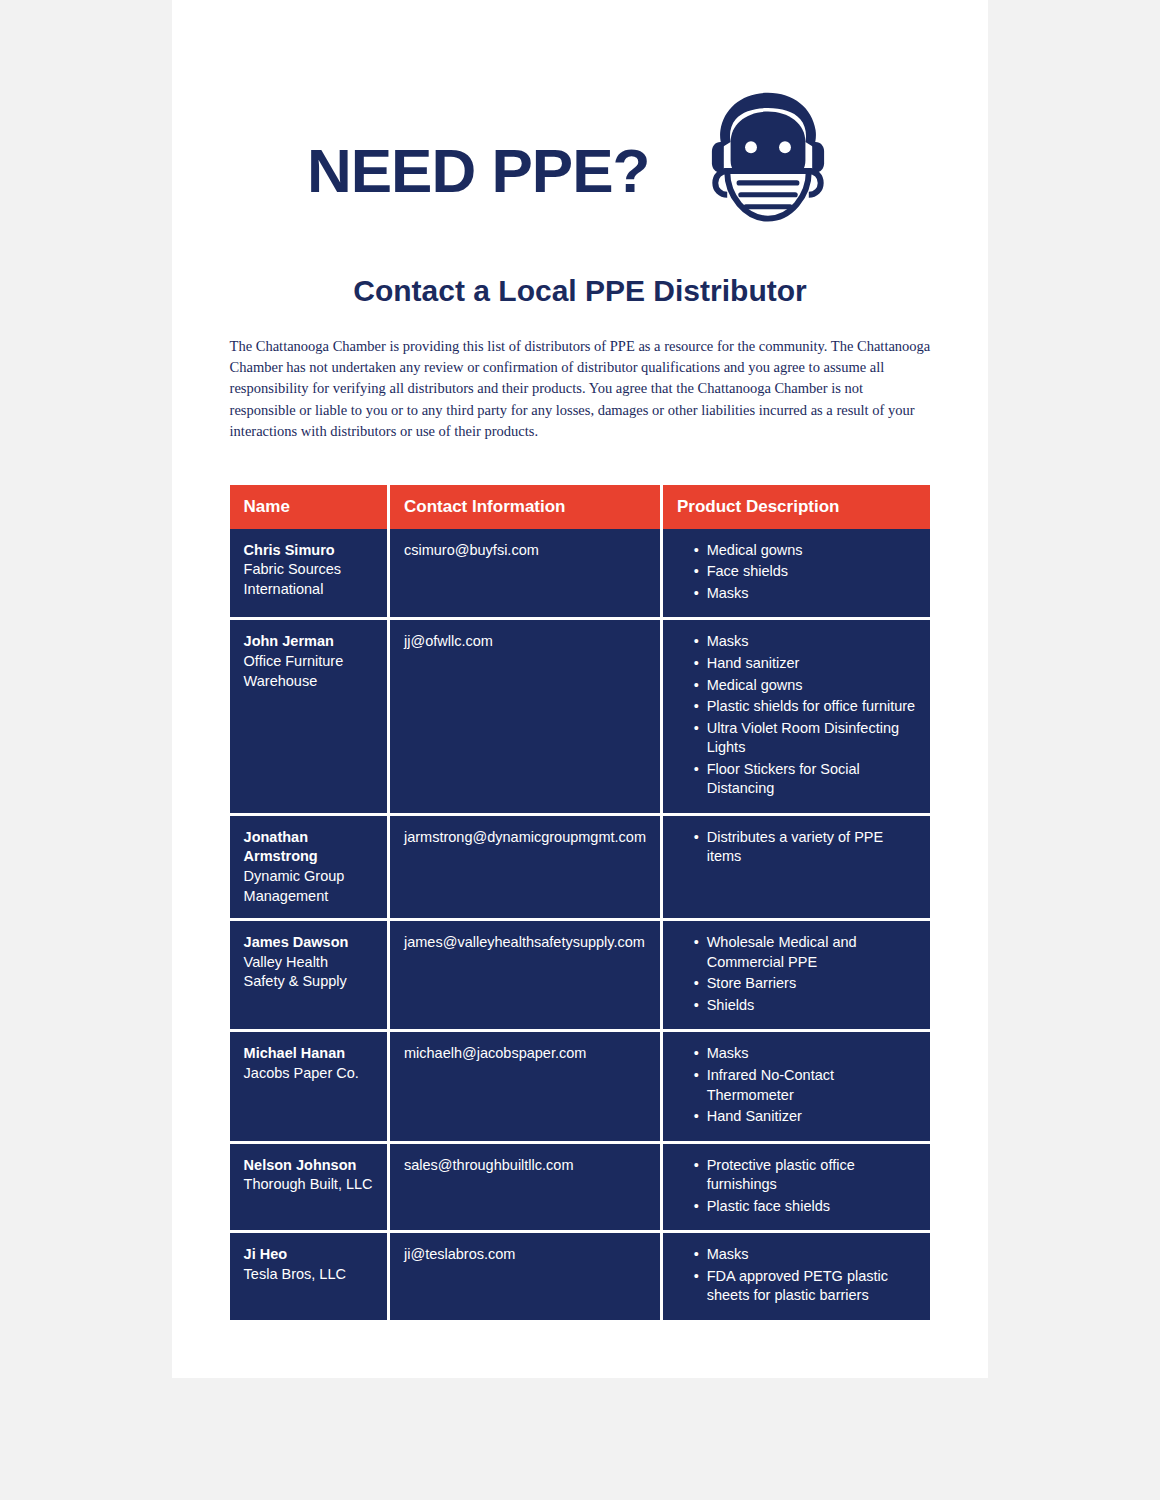NEED PPE?
Contact a Local PPE Distributor
The Chattanooga Chamber is providing this list of distributors of PPE as a resource for the community. The Chattanooga Chamber has not undertaken any review or confirmation of distributor qualifications and you agree to assume all responsibility for verifying all distributors and their products. You agree that the Chattanooga Chamber is not responsible or liable to you or to any third party for any losses, damages or other liabilities incurred as a result of your interactions with distributors or use of their products.
| Name | Contact Information | Product Description |
| --- | --- | --- |
| Chris Simuro Fabric Sources International | csimuro@buyfsi.com | Medical gowns Face shields Masks |
| John Jerman Office Furniture Warehouse | jj@ofwllc.com | Masks Hand sanitizer Medical gowns Plastic shields for office furniture Ultra Violet Room Disinfecting Lights Floor Stickers for Social Distancing |
| Jonathan Armstrong Dynamic Group Management | jarmstrong@dynamicgroupmgmt.com | Distributes a variety of PPE items |
| James Dawson Valley Health Safety & Supply | james@valleyhealthsafetysupply.com | Wholesale Medical and Commercial PPE Store Barriers Shields |
| Michael Hanan Jacobs Paper Co. | michaelh@jacobspaper.com | Masks Infrared No-Contact Thermometer Hand Sanitizer |
| Nelson Johnson Thorough Built, LLC | sales@throughbuiltllc.com | Protective plastic office furnishings Plastic face shields |
| Ji Heo Tesla Bros, LLC | ji@teslabros.com | Masks FDA approved PETG plastic sheets for plastic barriers |